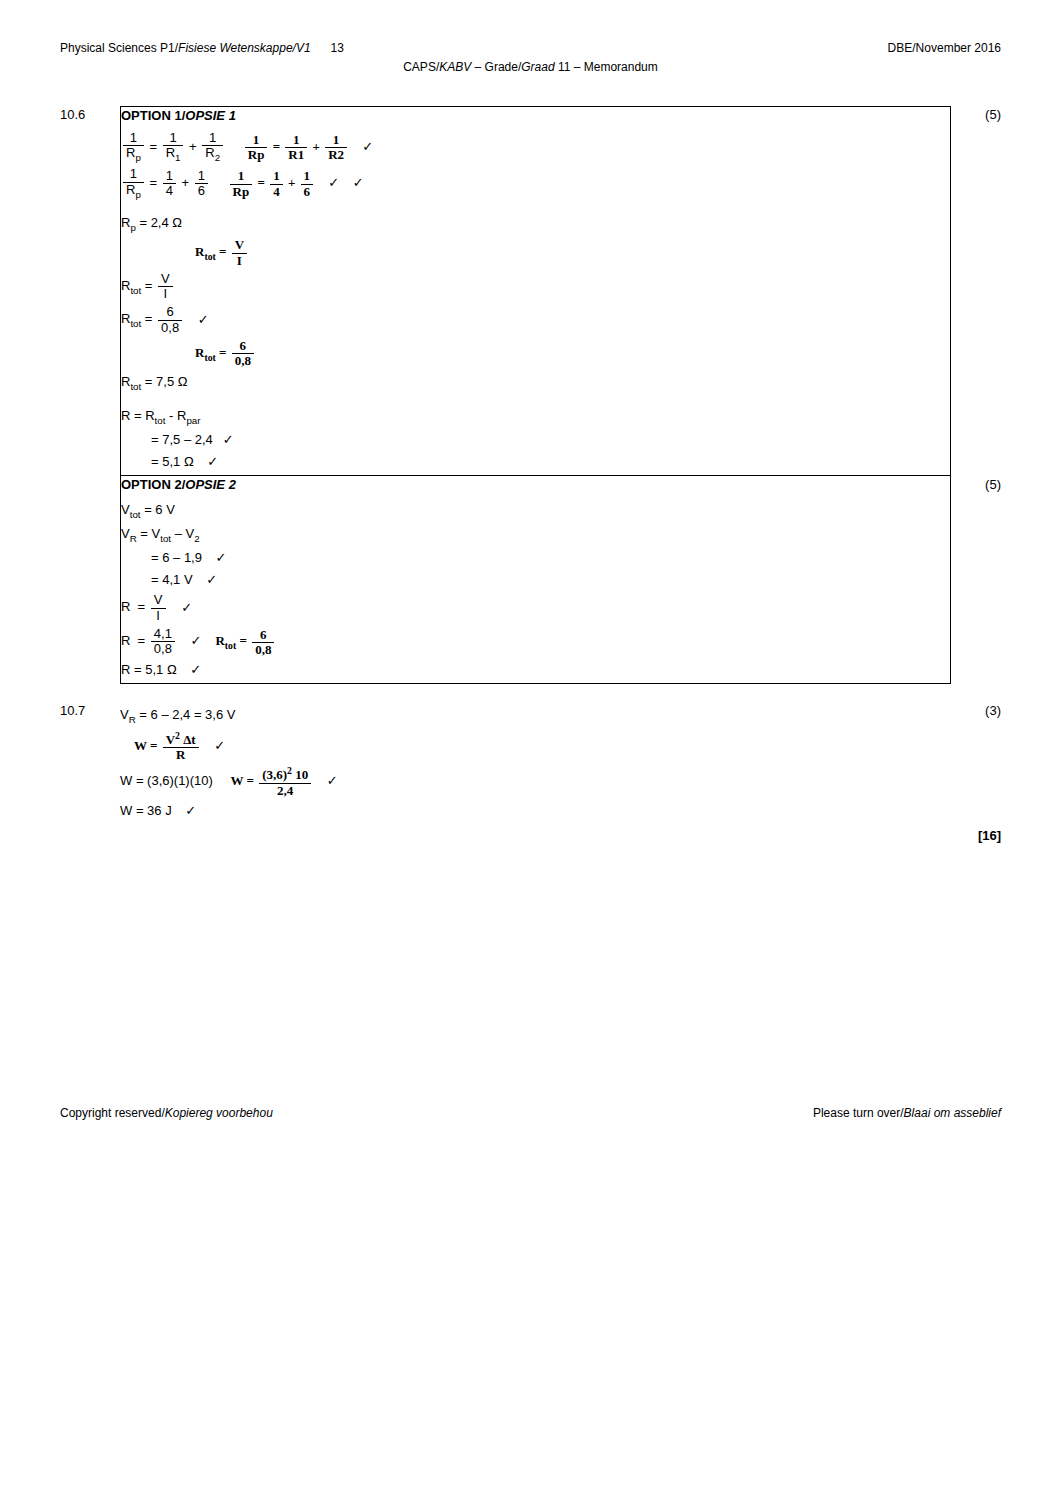Physical Sciences P1/Fisiese Wetenskappe/V1
13
DBE/November 2016
CAPS/KABV – Grade/Graad 11 – Memorandum
| 10.6 | OPTION 1/ OPSIE 1 1 R p = 1 R 1 + 1 R 2 1 Rp = 1 R1 + 1 R2 ✓ 1 R p = 1 4 + 1 6 1 Rp = 1 4 + 1 6 ✓ ✓ R p = 2,4 Ω R tot = V I R tot = V I R tot = 6 0,8 ✓ R tot = 6 0,8 R tot = 7,5 Ω R = R tot - R par = 7,5 – 2,4 ✓ = 5,1 Ω ✓ | (5) |
| | OPTION 2/ OPSIE 2 V tot = 6 V V R = V tot – V 2 = 6 – 1,9 ✓ = 4,1 V ✓ R = V I ✓ R = 4,1 0,8 ✓ R tot = 6 0,8 R = 5,1 Ω ✓ | (5) |
| 10.7 | V R = 6 – 2,4 = 3,6 V W = V 2 Δt R ✓ W = (3,6)(1)(10) W = (3,6) 2 10 2,4 ✓ W = 36 J ✓ | (3) |
[16]
Copyright reserved/Kopiereg voorbehou
Please turn over/Blaai om asseblief